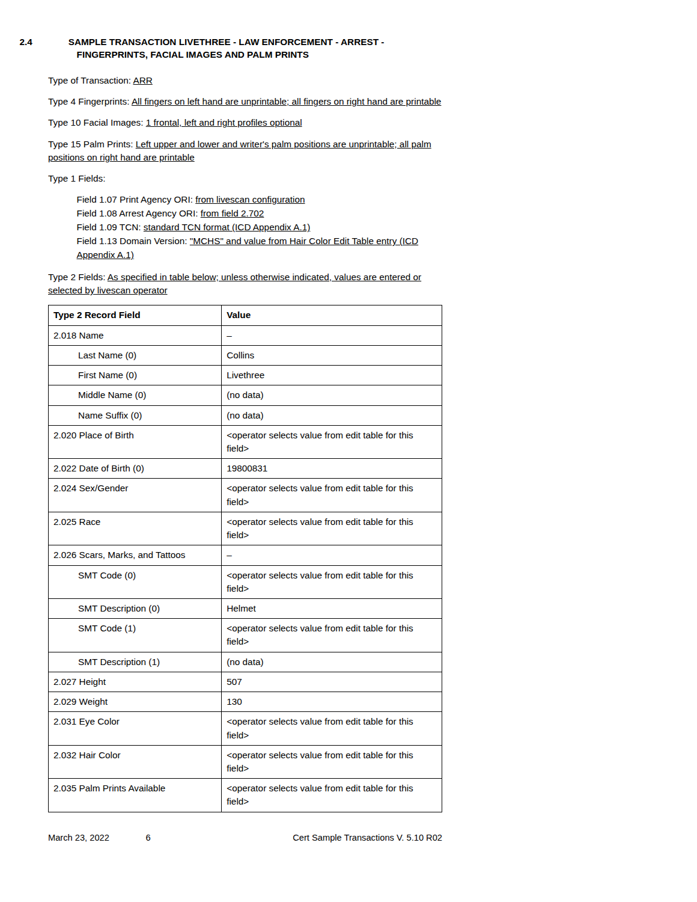2.4 SAMPLE TRANSACTION LIVETHREE - LAW ENFORCEMENT - ARREST - FINGERPRINTS, FACIAL IMAGES AND PALM PRINTS
Type of Transaction: ARR
Type 4 Fingerprints: All fingers on left hand are unprintable; all fingers on right hand are printable
Type 10 Facial Images: 1 frontal, left and right profiles optional
Type 15 Palm Prints: Left upper and lower and writer's palm positions are unprintable; all palm positions on right hand are printable
Type 1 Fields:
Field 1.07 Print Agency ORI: from livescan configuration
Field 1.08 Arrest Agency ORI: from field 2.702
Field 1.09 TCN: standard TCN format (ICD Appendix A.1)
Field 1.13 Domain Version: "MCHS" and value from Hair Color Edit Table entry (ICD Appendix A.1)
Type 2 Fields: As specified in table below; unless otherwise indicated, values are entered or selected by livescan operator
| Type 2 Record Field | Value |
| --- | --- |
| 2.018 Name | – |
| Last Name (0) | Collins |
| First Name (0) | Livethree |
| Middle Name (0) | (no data) |
| Name Suffix (0) | (no data) |
| 2.020 Place of Birth | <operator selects value from edit table for this field> |
| 2.022 Date of Birth (0) | 19800831 |
| 2.024 Sex/Gender | <operator selects value from edit table for this field> |
| 2.025 Race | <operator selects value from edit table for this field> |
| 2.026 Scars, Marks, and Tattoos | – |
| SMT Code (0) | <operator selects value from edit table for this field> |
| SMT Description (0) | Helmet |
| SMT Code (1) | <operator selects value from edit table for this field> |
| SMT Description (1) | (no data) |
| 2.027 Height | 507 |
| 2.029 Weight | 130 |
| 2.031 Eye Color | <operator selects value from edit table for this field> |
| 2.032 Hair Color | <operator selects value from edit table for this field> |
| 2.035 Palm Prints Available | <operator selects value from edit table for this field> |
March 23, 2022 6 Cert Sample Transactions V. 5.10 R02